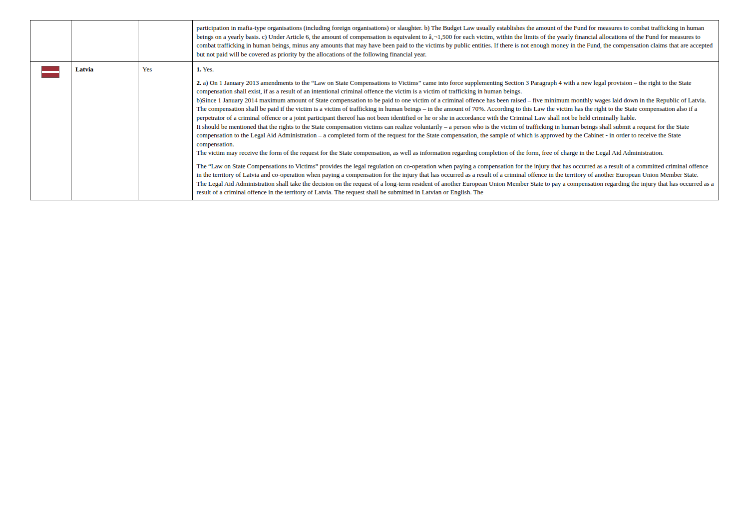| | | | participation in mafia-type organisations (including foreign organisations) or slaughter. b) The Budget Law usually establishes the amount of the Fund for measures to combat trafficking in human beings on a yearly basis. c) Under Article 6, the amount of compensation is equivalent to â‚¬1,500 for each victim, within the limits of the yearly financial allocations of the Fund for measures to combat trafficking in human beings, minus any amounts that may have been paid to the victims by public entities. If there is not enough money in the Fund, the compensation claims that are accepted but not paid will be covered as priority by the allocations of the following financial year. |
| | Latvia | Yes | 1. Yes. 2. a) On 1 January 2013 amendments to the “Law on State Compensations to Victims” came into force supplementing Section 3 Paragraph 4 with a new legal provision – the right to the State compensation shall exist, if as a result of an intentional criminal offence the victim is a victim of trafficking in human beings. b)Since 1 January 2014 maximum amount of State compensation to be paid to one victim of a criminal offence has been raised – five minimum monthly wages laid down in the Republic of Latvia. The compensation shall be paid if the victim is a victim of trafficking in human beings – in the amount of 70%. According to this Law the victim has the right to the State compensation also if a perpetrator of a criminal offence or a joint participant thereof has not been identified or he or she in accordance with the Criminal Law shall not be held criminally liable. It should be mentioned that the rights to the State compensation victims can realize voluntarily – a person who is the victim of trafficking in human beings shall submit a request for the State compensation to the Legal Aid Administration – a completed form of the request for the State compensation, the sample of which is approved by the Cabinet - in order to receive the State compensation. The victim may receive the form of the request for the State compensation, as well as information regarding completion of the form, free of charge in the Legal Aid Administration. The “Law on State Compensations to Victims” provides the legal regulation on co-operation when paying a compensation for the injury that has occurred as a result of a committed criminal offence in the territory of Latvia and co-operation when paying a compensation for the injury that has occurred as a result of a criminal offence in the territory of another European Union Member State. The Legal Aid Administration shall take the decision on the request of a long-term resident of another European Union Member State to pay a compensation regarding the injury that has occurred as a result of a criminal offence in the territory of Latvia. The request shall be submitted in Latvian or English. The |